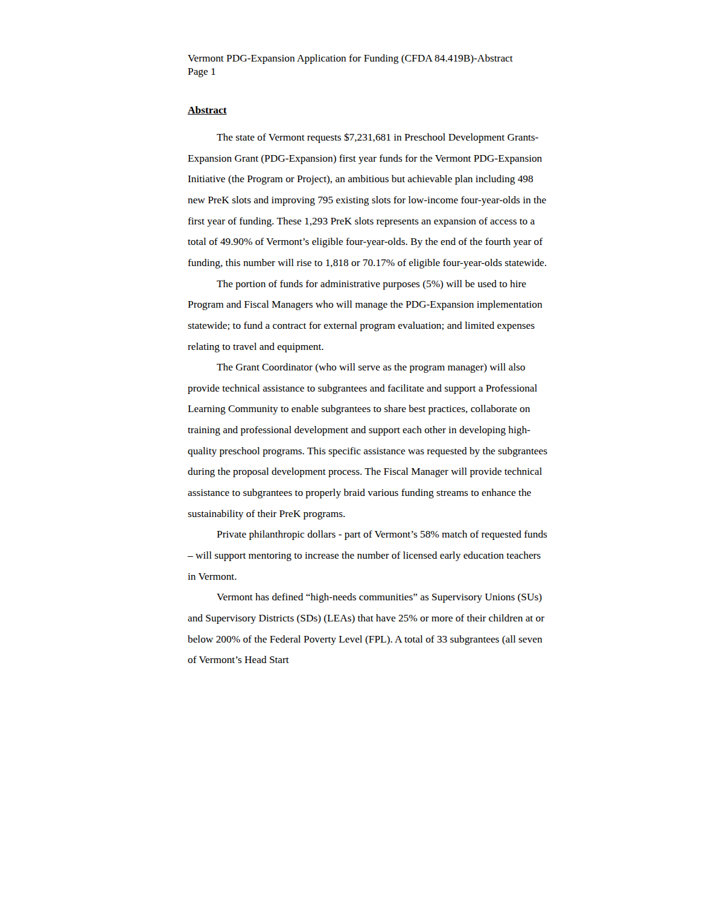Vermont PDG-Expansion Application for Funding (CFDA 84.419B)-Abstract
Page 1
Abstract
The state of Vermont requests $7,231,681 in Preschool Development Grants-Expansion Grant (PDG-Expansion) first year funds for the Vermont PDG-Expansion Initiative (the Program or Project), an ambitious but achievable plan including 498 new PreK slots and improving 795 existing slots for low-income four-year-olds in the first year of funding. These 1,293 PreK slots represents an expansion of access to a total of 49.90% of Vermont’s eligible four-year-olds. By the end of the fourth year of funding, this number will rise to 1,818 or 70.17% of eligible four-year-olds statewide.
The portion of funds for administrative purposes (5%) will be used to hire Program and Fiscal Managers who will manage the PDG-Expansion implementation statewide; to fund a contract for external program evaluation; and limited expenses relating to travel and equipment.
The Grant Coordinator (who will serve as the program manager) will also provide technical assistance to subgrantees and facilitate and support a Professional Learning Community to enable subgrantees to share best practices, collaborate on training and professional development and support each other in developing high-quality preschool programs. This specific assistance was requested by the subgrantees during the proposal development process. The Fiscal Manager will provide technical assistance to subgrantees to properly braid various funding streams to enhance the sustainability of their PreK programs.
Private philanthropic dollars - part of Vermont’s 58% match of requested funds – will support mentoring to increase the number of licensed early education teachers in Vermont.
Vermont has defined “high-needs communities” as Supervisory Unions (SUs) and Supervisory Districts (SDs) (LEAs) that have 25% or more of their children at or below 200% of the Federal Poverty Level (FPL). A total of 33 subgrantees (all seven of Vermont’s Head Start